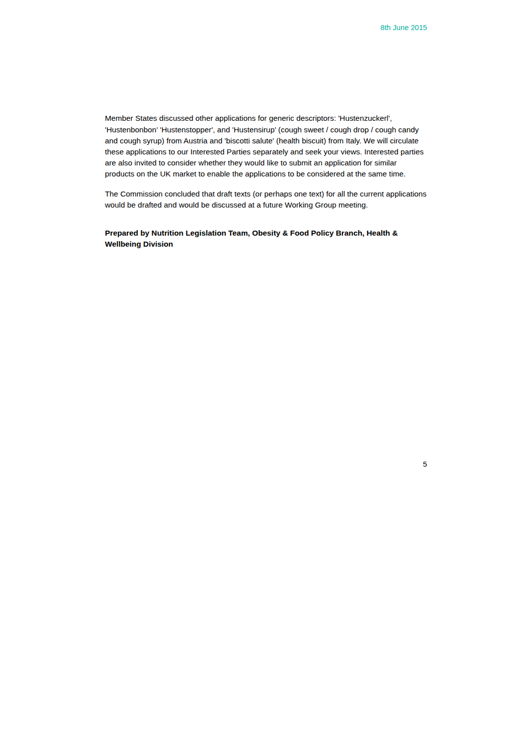8th June 2015
Member States discussed other applications for generic descriptors: 'Hustenzuckerl', 'Hustenbonbon' 'Hustenstopper', and 'Hustensirup' (cough sweet / cough drop / cough candy and cough syrup) from Austria and 'biscotti salute' (health biscuit) from Italy. We will circulate these applications to our Interested Parties separately and seek your views. Interested parties are also invited to consider whether they would like to submit an application for similar products on the UK market to enable the applications to be considered at the same time.
The Commission concluded that draft texts (or perhaps one text) for all the current applications would be drafted and would be discussed at a future Working Group meeting.
Prepared by Nutrition Legislation Team, Obesity & Food Policy Branch, Health & Wellbeing Division
5